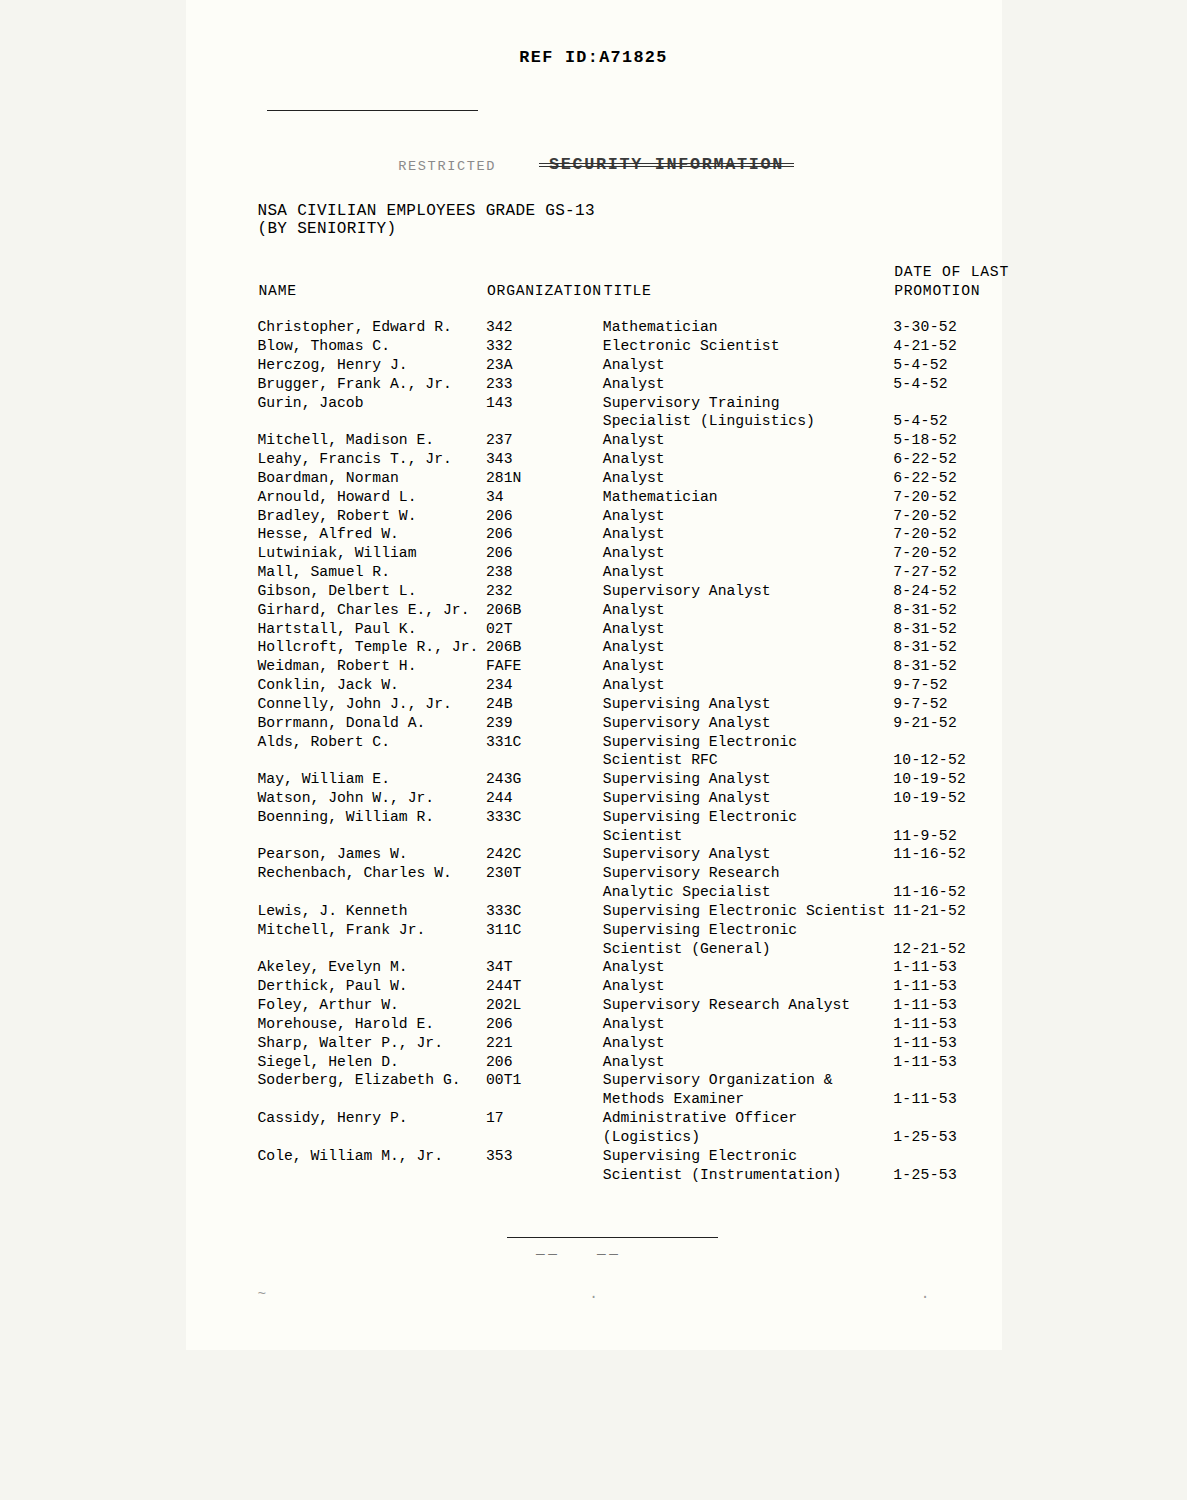REF ID:A71825
RESTRICTED SECURITY INFORMATION
NSA CIVILIAN EMPLOYEES GRADE GS-13
(BY SENIORITY)
| NAME | ORGANIZATION | TITLE | DATE OF LAST PROMOTION |
| --- | --- | --- | --- |
| Christopher, Edward R. | 342 | Mathematician | 3-30-52 |
| Blow, Thomas C. | 332 | Electronic Scientist | 4-21-52 |
| Herczog, Henry J. | 23A | Analyst | 5-4-52 |
| Brugger, Frank A., Jr. | 233 | Analyst | 5-4-52 |
| Gurin, Jacob | 143 | Supervisory Training | |
| | | Specialist (Linguistics) | 5-4-52 |
| Mitchell, Madison E. | 237 | Analyst | 5-18-52 |
| Leahy, Francis T., Jr. | 343 | Analyst | 6-22-52 |
| Boardman, Norman | 281N | Analyst | 6-22-52 |
| Arnould, Howard L. | 34 | Mathematician | 7-20-52 |
| Bradley, Robert W. | 206 | Analyst | 7-20-52 |
| Hesse, Alfred W. | 206 | Analyst | 7-20-52 |
| Lutwiniak, William | 206 | Analyst | 7-20-52 |
| Mall, Samuel R. | 238 | Analyst | 7-27-52 |
| Gibson, Delbert L. | 232 | Supervisory Analyst | 8-24-52 |
| Girhard, Charles E., Jr. | 206B | Analyst | 8-31-52 |
| Hartstall, Paul K. | 02T | Analyst | 8-31-52 |
| Hollcroft, Temple R., Jr. | 206B | Analyst | 8-31-52 |
| Weidman, Robert H. | FAFE | Analyst | 8-31-52 |
| Conklin, Jack W. | 234 | Analyst | 9-7-52 |
| Connelly, John J., Jr. | 24B | Supervising Analyst | 9-7-52 |
| Borrmann, Donald A. | 239 | Supervisory Analyst | 9-21-52 |
| Alds, Robert C. | 331C | Supervising Electronic | |
| | | Scientist RFC | 10-12-52 |
| May, William E. | 243G | Supervising Analyst | 10-19-52 |
| Watson, John W., Jr. | 244 | Supervising Analyst | 10-19-52 |
| Boenning, William R. | 333C | Supervising Electronic | |
| | | Scientist | 11-9-52 |
| Pearson, James W. | 242C | Supervisory Analyst | 11-16-52 |
| Rechenbach, Charles W. | 230T | Supervisory Research | |
| | | Analytic Specialist | 11-16-52 |
| Lewis, J. Kenneth | 333C | Supervising Electronic Scientist | 11-21-52 |
| Mitchell, Frank Jr. | 311C | Supervising Electronic | |
| | | Scientist (General) | 12-21-52 |
| Akeley, Evelyn M. | 34T | Analyst | 1-11-53 |
| Derthick, Paul W. | 244T | Analyst | 1-11-53 |
| Foley, Arthur W. | 202L | Supervisory Research Analyst | 1-11-53 |
| Morehouse, Harold E. | 206 | Analyst | 1-11-53 |
| Sharp, Walter P., Jr. | 221 | Analyst | 1-11-53 |
| Siegel, Helen D. | 206 | Analyst | 1-11-53 |
| Soderberg, Elizabeth G. | 00T1 | Supervisory Organization & | |
| | | Methods Examiner | 1-11-53 |
| Cassidy, Henry P. | 17 | Administrative Officer | |
| | | (Logistics) | 1-25-53 |
| Cole, William M., Jr. | 353 | Supervising Electronic | |
| | | Scientist (Instrumentation) | 1-25-53 |
—— ——
~ . .